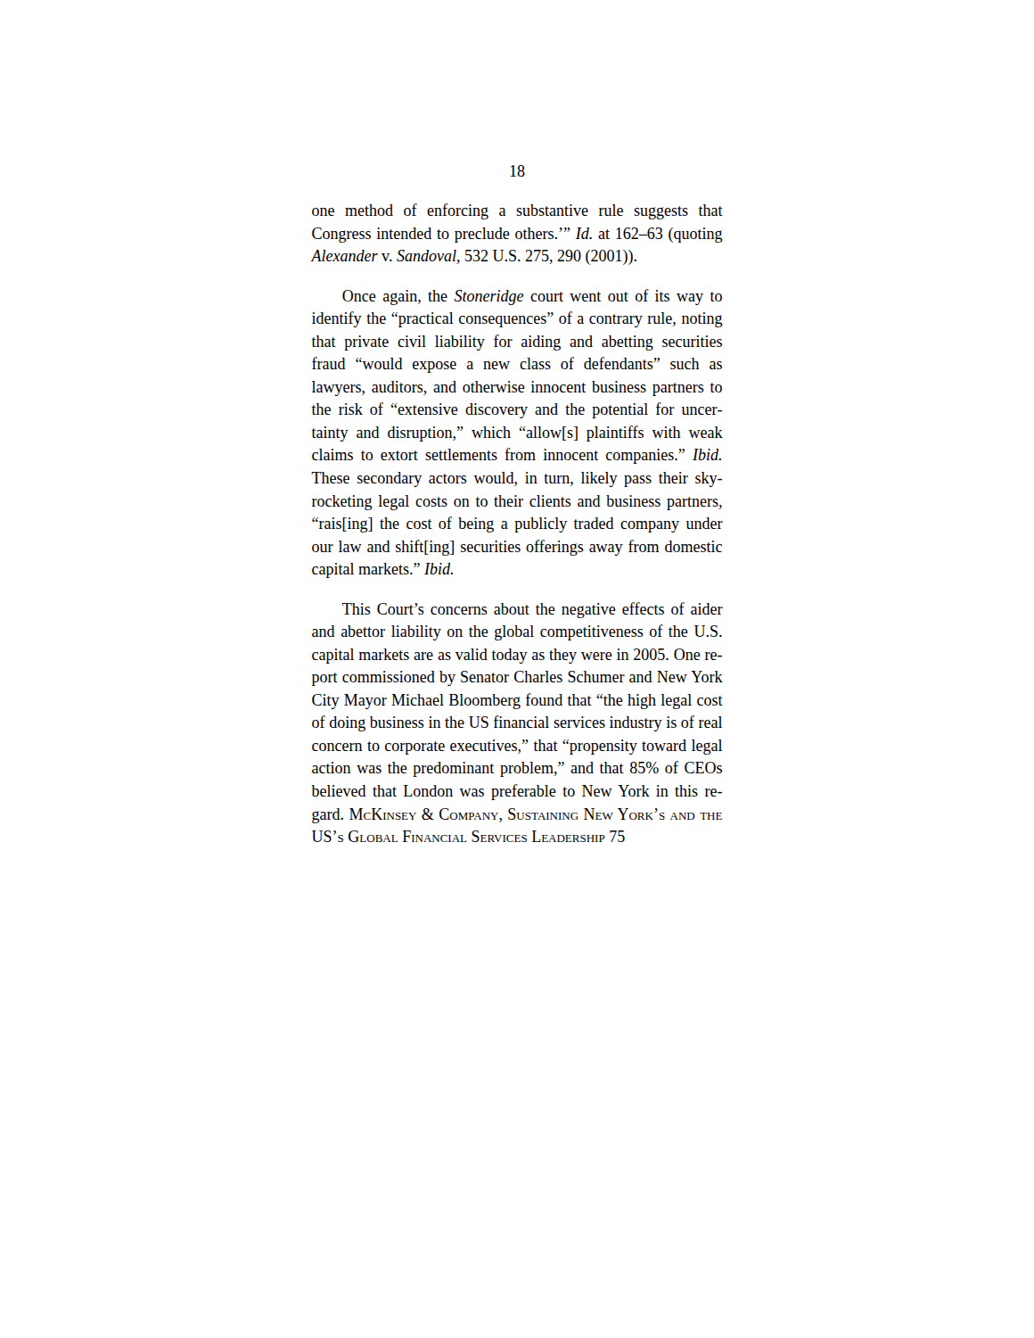18
one method of enforcing a substantive rule suggests that Congress intended to preclude others.’” Id. at 162–63 (quoting Alexander v. Sandoval, 532 U.S. 275, 290 (2001)).
Once again, the Stoneridge court went out of its way to identify the “practical consequences” of a contrary rule, noting that private civil liability for aiding and abetting securities fraud “would expose a new class of defendants” such as lawyers, auditors, and otherwise innocent business partners to the risk of “extensive discovery and the potential for uncertainty and disruption,” which “allow[s] plaintiffs with weak claims to extort settlements from innocent companies.” Ibid. These secondary actors would, in turn, likely pass their skyrocketing legal costs on to their clients and business partners, “rais[ing] the cost of being a publicly traded company under our law and shift[ing] securities offerings away from domestic capital markets.” Ibid.
This Court’s concerns about the negative effects of aider and abettor liability on the global competitiveness of the U.S. capital markets are as valid today as they were in 2005. One report commissioned by Senator Charles Schumer and New York City Mayor Michael Bloomberg found that “the high legal cost of doing business in the US financial services industry is of real concern to corporate executives,” that “propensity toward legal action was the predominant problem,” and that 85% of CEOs believed that London was preferable to New York in this regard. McKinsey & Company, Sustaining New York’s and the US’s Global Financial Services Leadership 75